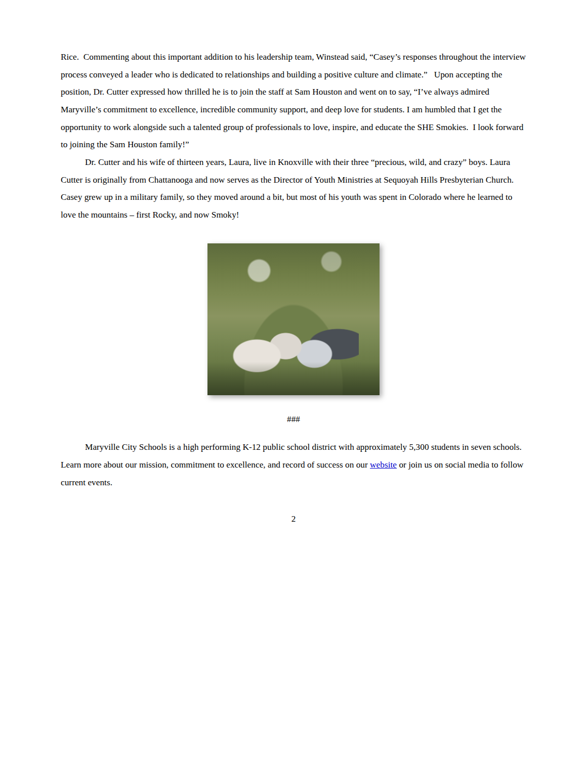Rice. Commenting about this important addition to his leadership team, Winstead said, “Casey’s responses throughout the interview process conveyed a leader who is dedicated to relationships and building a positive culture and climate.” Upon accepting the position, Dr. Cutter expressed how thrilled he is to join the staff at Sam Houston and went on to say, “I’ve always admired Maryville’s commitment to excellence, incredible community support, and deep love for students. I am humbled that I get the opportunity to work alongside such a talented group of professionals to love, inspire, and educate the SHE Smokies. I look forward to joining the Sam Houston family!”
Dr. Cutter and his wife of thirteen years, Laura, live in Knoxville with their three “precious, wild, and crazy” boys. Laura Cutter is originally from Chattanooga and now serves as the Director of Youth Ministries at Sequoyah Hills Presbyterian Church. Casey grew up in a military family, so they moved around a bit, but most of his youth was spent in Colorado where he learned to love the mountains – first Rocky, and now Smoky!
###
Maryville City Schools is a high performing K-12 public school district with approximately 5,300 students in seven schools. Learn more about our mission, commitment to excellence, and record of success on our website or join us on social media to follow current events.
2